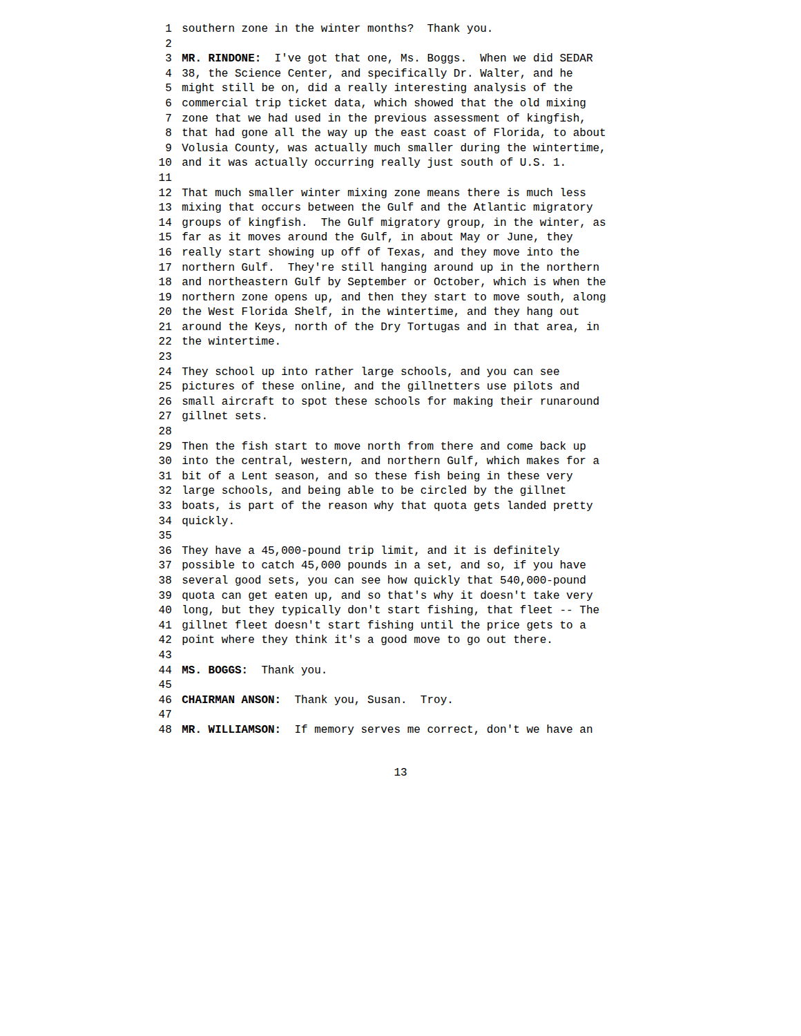southern zone in the winter months? Thank you.
MR. RINDONE: I've got that one, Ms. Boggs. When we did SEDAR
38, the Science Center, and specifically Dr. Walter, and he
might still be on, did a really interesting analysis of the
commercial trip ticket data, which showed that the old mixing
zone that we had used in the previous assessment of kingfish,
that had gone all the way up the east coast of Florida, to about
Volusia County, was actually much smaller during the wintertime,
and it was actually occurring really just south of U.S. 1.
That much smaller winter mixing zone means there is much less
mixing that occurs between the Gulf and the Atlantic migratory
groups of kingfish. The Gulf migratory group, in the winter, as
far as it moves around the Gulf, in about May or June, they
really start showing up off of Texas, and they move into the
northern Gulf. They're still hanging around up in the northern
and northeastern Gulf by September or October, which is when the
northern zone opens up, and then they start to move south, along
the West Florida Shelf, in the wintertime, and they hang out
around the Keys, north of the Dry Tortugas and in that area, in
the wintertime.
They school up into rather large schools, and you can see
pictures of these online, and the gillnetters use pilots and
small aircraft to spot these schools for making their runaround
gillnet sets.
Then the fish start to move north from there and come back up
into the central, western, and northern Gulf, which makes for a
bit of a Lent season, and so these fish being in these very
large schools, and being able to be circled by the gillnet
boats, is part of the reason why that quota gets landed pretty
quickly.
They have a 45,000-pound trip limit, and it is definitely
possible to catch 45,000 pounds in a set, and so, if you have
several good sets, you can see how quickly that 540,000-pound
quota can get eaten up, and so that's why it doesn't take very
long, but they typically don't start fishing, that fleet -- The
gillnet fleet doesn't start fishing until the price gets to a
point where they think it's a good move to go out there.
MS. BOGGS: Thank you.
CHAIRMAN ANSON: Thank you, Susan. Troy.
MR. WILLIAMSON: If memory serves me correct, don't we have an
13